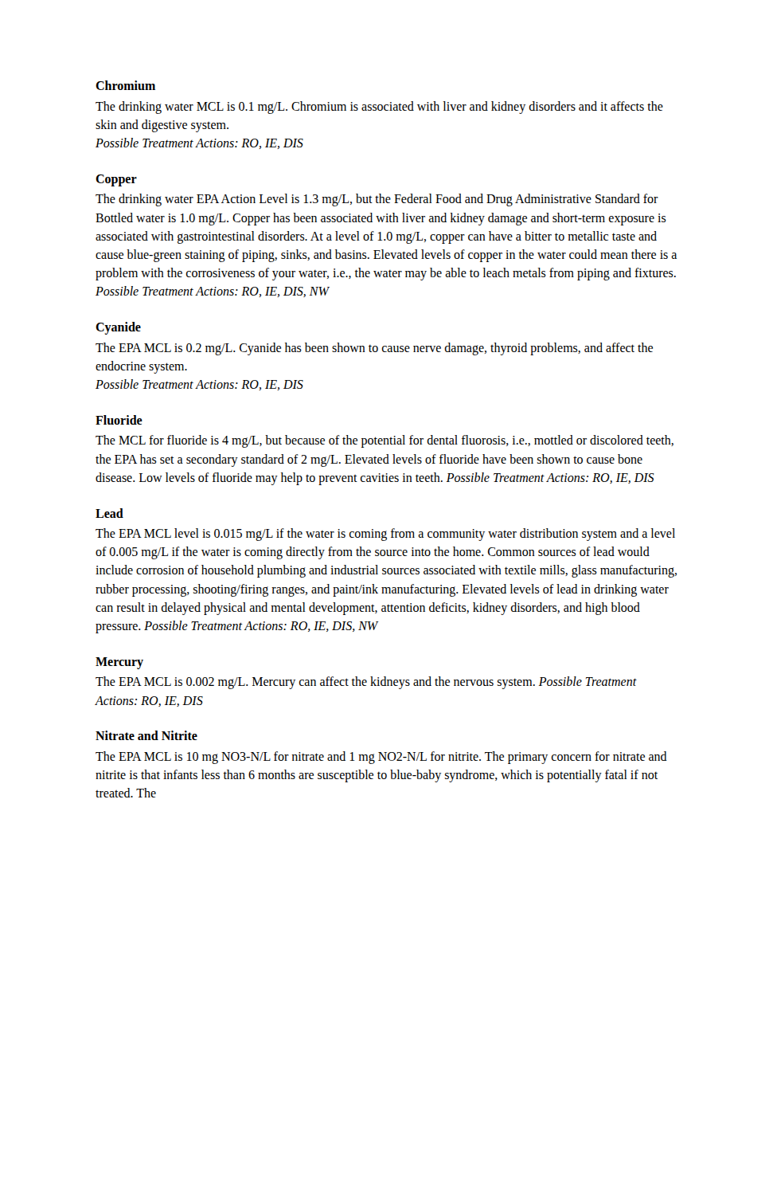Chromium
The drinking water MCL is 0.1 mg/L. Chromium is associated with liver and kidney disorders and it affects the skin and digestive system.
Possible Treatment Actions: RO, IE, DIS
Copper
The drinking water EPA Action Level is 1.3 mg/L, but the Federal Food and Drug Administrative Standard for Bottled water is 1.0 mg/L. Copper has been associated with liver and kidney damage and short-term exposure is associated with gastrointestinal disorders. At a level of 1.0 mg/L, copper can have a bitter to metallic taste and cause blue-green staining of piping, sinks, and basins. Elevated levels of copper in the water could mean there is a problem with the corrosiveness of your water, i.e., the water may be able to leach metals from piping and fixtures.
Possible Treatment Actions: RO, IE, DIS, NW
Cyanide
The EPA MCL is 0.2 mg/L. Cyanide has been shown to cause nerve damage, thyroid problems, and affect the endocrine system.
Possible Treatment Actions: RO, IE, DIS
Fluoride
The MCL for fluoride is 4 mg/L, but because of the potential for dental fluorosis, i.e., mottled or discolored teeth, the EPA has set a secondary standard of 2 mg/L. Elevated levels of fluoride have been shown to cause bone disease. Low levels of fluoride may help to prevent cavities in teeth. Possible Treatment Actions: RO, IE, DIS
Lead
The EPA MCL level is 0.015 mg/L if the water is coming from a community water distribution system and a level of 0.005 mg/L if the water is coming directly from the source into the home. Common sources of lead would include corrosion of household plumbing and industrial sources associated with textile mills, glass manufacturing, rubber processing, shooting/firing ranges, and paint/ink manufacturing. Elevated levels of lead in drinking water can result in delayed physical and mental development, attention deficits, kidney disorders, and high blood pressure. Possible Treatment Actions: RO, IE, DIS, NW
Mercury
The EPA MCL is 0.002 mg/L. Mercury can affect the kidneys and the nervous system. Possible Treatment Actions: RO, IE, DIS
Nitrate and Nitrite
The EPA MCL is 10 mg NO3-N/L for nitrate and 1 mg NO2-N/L for nitrite. The primary concern for nitrate and nitrite is that infants less than 6 months are susceptible to blue-baby syndrome, which is potentially fatal if not treated. The